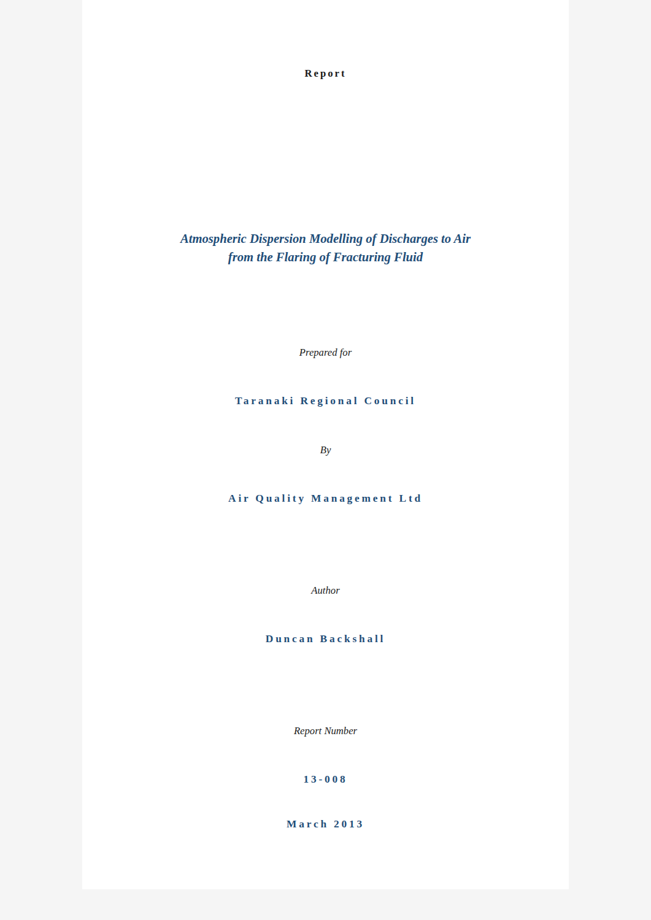Report
Atmospheric Dispersion Modelling of Discharges to Air from the Flaring of Fracturing Fluid
Prepared for
Taranaki Regional Council
By
Air Quality Management Ltd
Author
Duncan Backshall
Report Number
13-008
March 2013